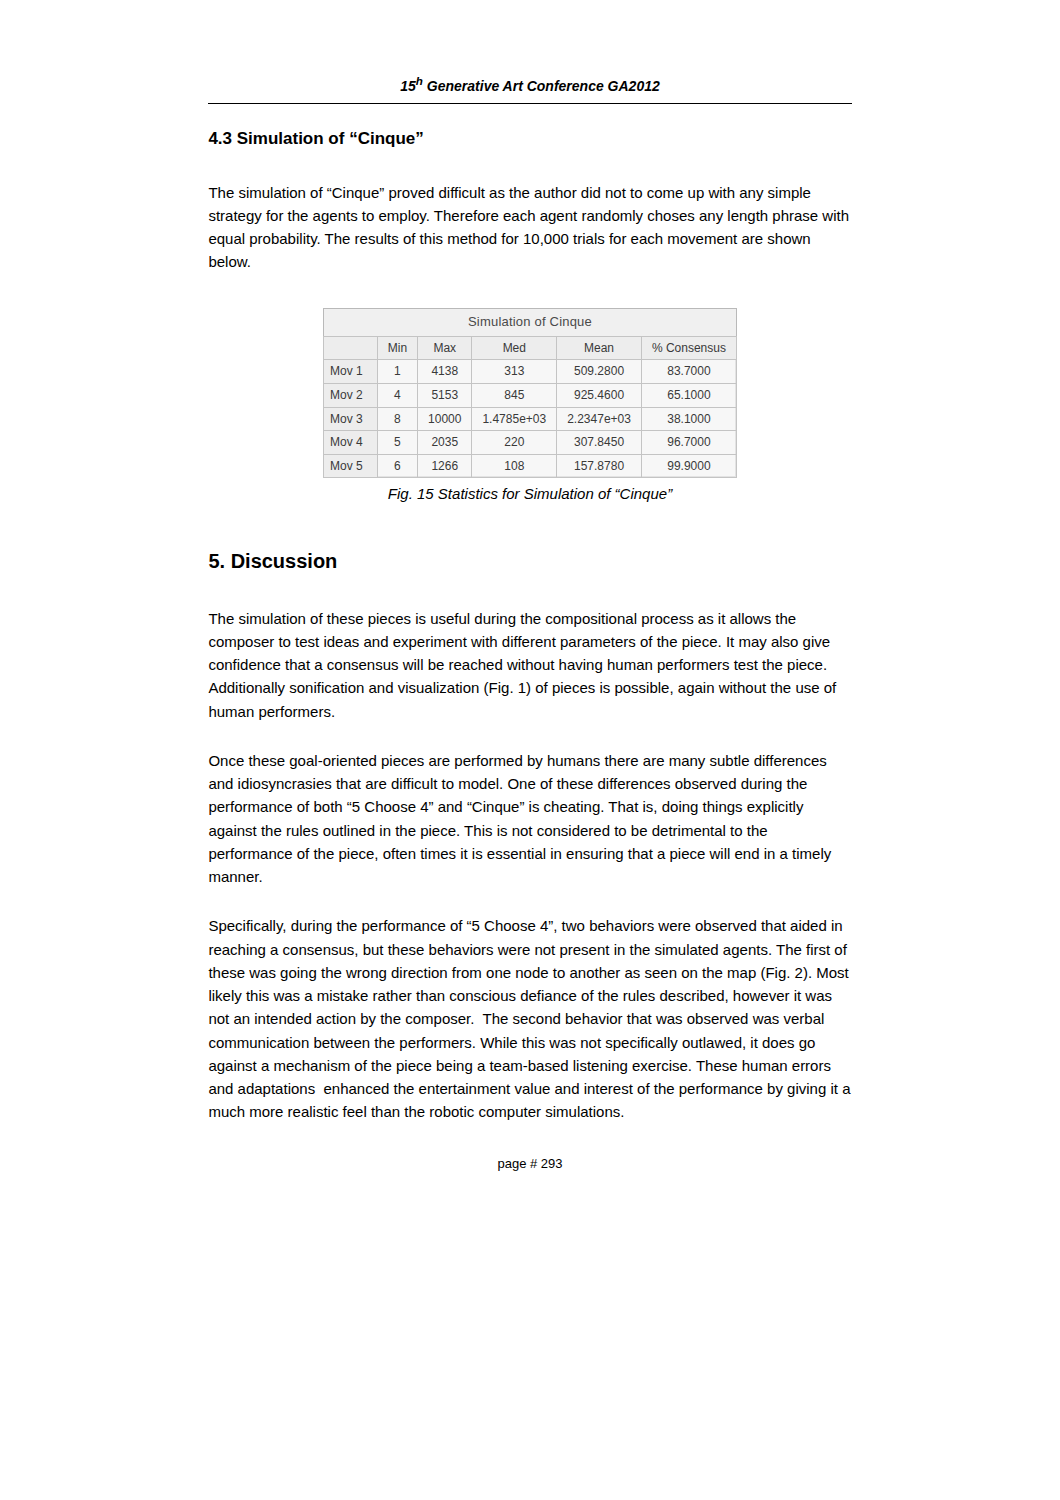15h Generative Art Conference GA2012
4.3 Simulation of “Cinque”
The simulation of “Cinque” proved difficult as the author did not to come up with any simple strategy for the agents to employ. Therefore each agent randomly choses any length phrase with equal probability. The results of this method for 10,000 trials for each movement are shown below.
Simulation of Cinque
| | Min | Max | Med | Mean | % Consensus |
| --- | --- | --- | --- | --- | --- |
| Mov 1 | 1 | 4138 | 313 | 509.2800 | 83.7000 |
| Mov 2 | 4 | 5153 | 845 | 925.4600 | 65.1000 |
| Mov 3 | 8 | 10000 | 1.4785e+03 | 2.2347e+03 | 38.1000 |
| Mov 4 | 5 | 2035 | 220 | 307.8450 | 96.7000 |
| Mov 5 | 6 | 1266 | 108 | 157.8780 | 99.9000 |
Fig. 15 Statistics for Simulation of “Cinque”
5. Discussion
The simulation of these pieces is useful during the compositional process as it allows the composer to test ideas and experiment with different parameters of the piece. It may also give confidence that a consensus will be reached without having human performers test the piece. Additionally sonification and visualization (Fig. 1) of pieces is possible, again without the use of human performers.
Once these goal-oriented pieces are performed by humans there are many subtle differences and idiosyncrasies that are difficult to model. One of these differences observed during the performance of both “5 Choose 4” and “Cinque” is cheating. That is, doing things explicitly against the rules outlined in the piece. This is not considered to be detrimental to the performance of the piece, often times it is essential in ensuring that a piece will end in a timely manner.
Specifically, during the performance of “5 Choose 4”, two behaviors were observed that aided in reaching a consensus, but these behaviors were not present in the simulated agents. The first of these was going the wrong direction from one node to another as seen on the map (Fig. 2). Most likely this was a mistake rather than conscious defiance of the rules described, however it was not an intended action by the composer. The second behavior that was observed was verbal communication between the performers. While this was not specifically outlawed, it does go against a mechanism of the piece being a team-based listening exercise. These human errors and adaptations enhanced the entertainment value and interest of the performance by giving it a much more realistic feel than the robotic computer simulations.
page # 293